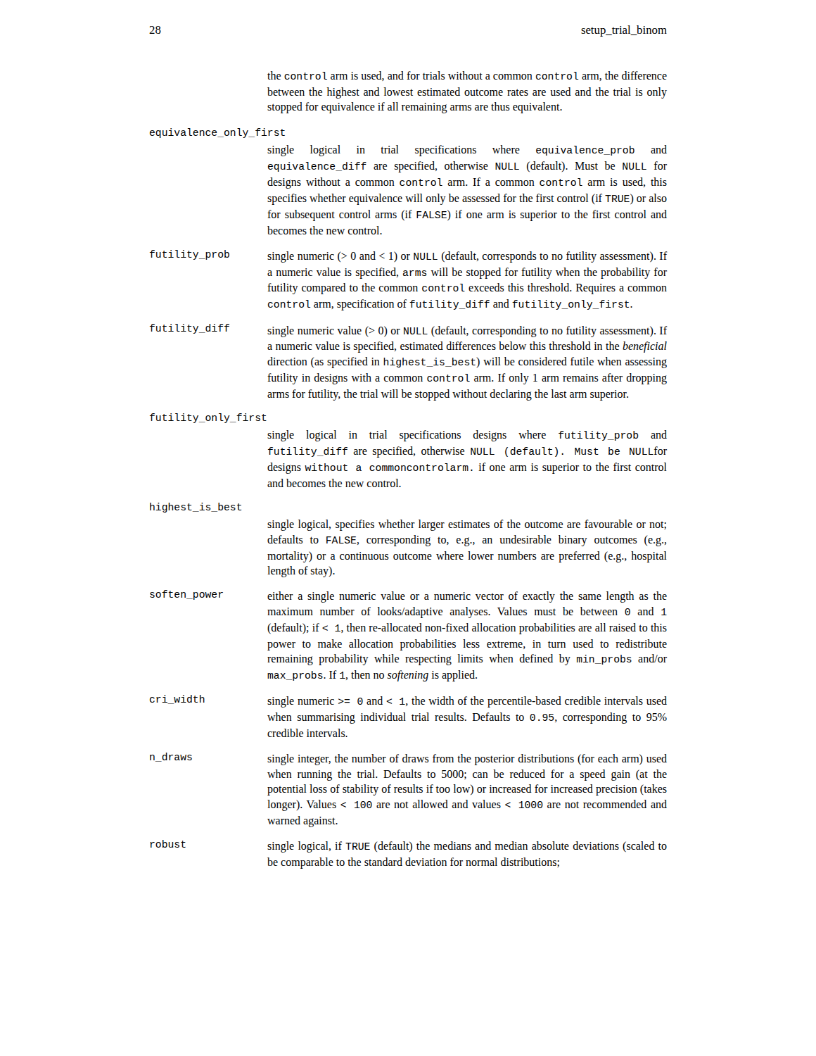28 setup_trial_binom
the control arm is used, and for trials without a common control arm, the difference between the highest and lowest estimated outcome rates are used and the trial is only stopped for equivalence if all remaining arms are thus equivalent.
equivalence_only_first
single logical in trial specifications where equivalence_prob and equivalence_diff are specified, otherwise NULL (default). Must be NULL for designs without a common control arm. If a common control arm is used, this specifies whether equivalence will only be assessed for the first control (if TRUE) or also for subsequent control arms (if FALSE) if one arm is superior to the first control and becomes the new control.
futility_prob
single numeric (> 0 and < 1) or NULL (default, corresponds to no futility assessment). If a numeric value is specified, arms will be stopped for futility when the probability for futility compared to the common control exceeds this threshold. Requires a common control arm, specification of futility_diff and futility_only_first.
futility_diff
single numeric value (> 0) or NULL (default, corresponding to no futility assessment). If a numeric value is specified, estimated differences below this threshold in the beneficial direction (as specified in highest_is_best) will be considered futile when assessing futility in designs with a common control arm. If only 1 arm remains after dropping arms for futility, the trial will be stopped without declaring the last arm superior.
futility_only_first
single logical in trial specifications designs where futility_prob and futility_diff are specified, otherwise NULL (default). Must be NULLfor designs without a commoncontrolarm. if one arm is superior to the first control and becomes the new control.
highest_is_best
single logical, specifies whether larger estimates of the outcome are favourable or not; defaults to FALSE, corresponding to, e.g., an undesirable binary outcomes (e.g., mortality) or a continuous outcome where lower numbers are preferred (e.g., hospital length of stay).
soften_power
either a single numeric value or a numeric vector of exactly the same length as the maximum number of looks/adaptive analyses. Values must be between 0 and 1 (default); if < 1, then re-allocated non-fixed allocation probabilities are all raised to this power to make allocation probabilities less extreme, in turn used to redistribute remaining probability while respecting limits when defined by min_probs and/or max_probs. If 1, then no softening is applied.
cri_width
single numeric >= 0 and < 1, the width of the percentile-based credible intervals used when summarising individual trial results. Defaults to 0.95, corresponding to 95% credible intervals.
n_draws
single integer, the number of draws from the posterior distributions (for each arm) used when running the trial. Defaults to 5000; can be reduced for a speed gain (at the potential loss of stability of results if too low) or increased for increased precision (takes longer). Values < 100 are not allowed and values < 1000 are not recommended and warned against.
robust
single logical, if TRUE (default) the medians and median absolute deviations (scaled to be comparable to the standard deviation for normal distributions;